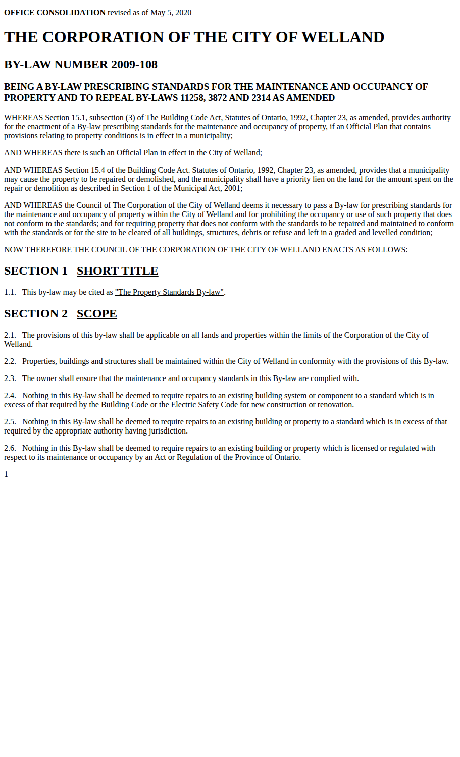OFFICE CONSOLIDATION revised as of May 5, 2020
THE CORPORATION OF THE CITY OF WELLAND
BY-LAW NUMBER 2009-108
BEING A BY-LAW PRESCRIBING STANDARDS FOR THE MAINTENANCE AND OCCUPANCY OF PROPERTY AND TO REPEAL BY-LAWS 11258, 3872 AND 2314 AS AMENDED
WHEREAS Section 15.1, subsection (3) of The Building Code Act, Statutes of Ontario, 1992, Chapter 23, as amended, provides authority for the enactment of a By-law prescribing standards for the maintenance and occupancy of property, if an Official Plan that contains provisions relating to property conditions is in effect in a municipality;
AND WHEREAS there is such an Official Plan in effect in the City of Welland;
AND WHEREAS Section 15.4 of the Building Code Act. Statutes of Ontario, 1992, Chapter 23, as amended, provides that a municipality may cause the property to be repaired or demolished, and the municipality shall have a priority lien on the land for the amount spent on the repair or demolition as described in Section 1 of the Municipal Act, 2001;
AND WHEREAS the Council of The Corporation of the City of Welland deems it necessary to pass a By-law for prescribing standards for the maintenance and occupancy of property within the City of Welland and for prohibiting the occupancy or use of such property that does not conform to the standards; and for requiring property that does not conform with the standards to be repaired and maintained to conform with the standards or for the site to be cleared of all buildings, structures, debris or refuse and left in a graded and levelled condition;
NOW THEREFORE THE COUNCIL OF THE CORPORATION OF THE CITY OF WELLAND ENACTS AS FOLLOWS:
SECTION 1 SHORT TITLE
1.1. This by-law may be cited as "The Property Standards By-law".
SECTION 2 SCOPE
2.1. The provisions of this by-law shall be applicable on all lands and properties within the limits of the Corporation of the City of Welland.
2.2. Properties, buildings and structures shall be maintained within the City of Welland in conformity with the provisions of this By-law.
2.3. The owner shall ensure that the maintenance and occupancy standards in this By-law are complied with.
2.4. Nothing in this By-law shall be deemed to require repairs to an existing building system or component to a standard which is in excess of that required by the Building Code or the Electric Safety Code for new construction or renovation.
2.5. Nothing in this By-law shall be deemed to require repairs to an existing building or property to a standard which is in excess of that required by the appropriate authority having jurisdiction.
2.6. Nothing in this By-law shall be deemed to require repairs to an existing building or property which is licensed or regulated with respect to its maintenance or occupancy by an Act or Regulation of the Province of Ontario.
1